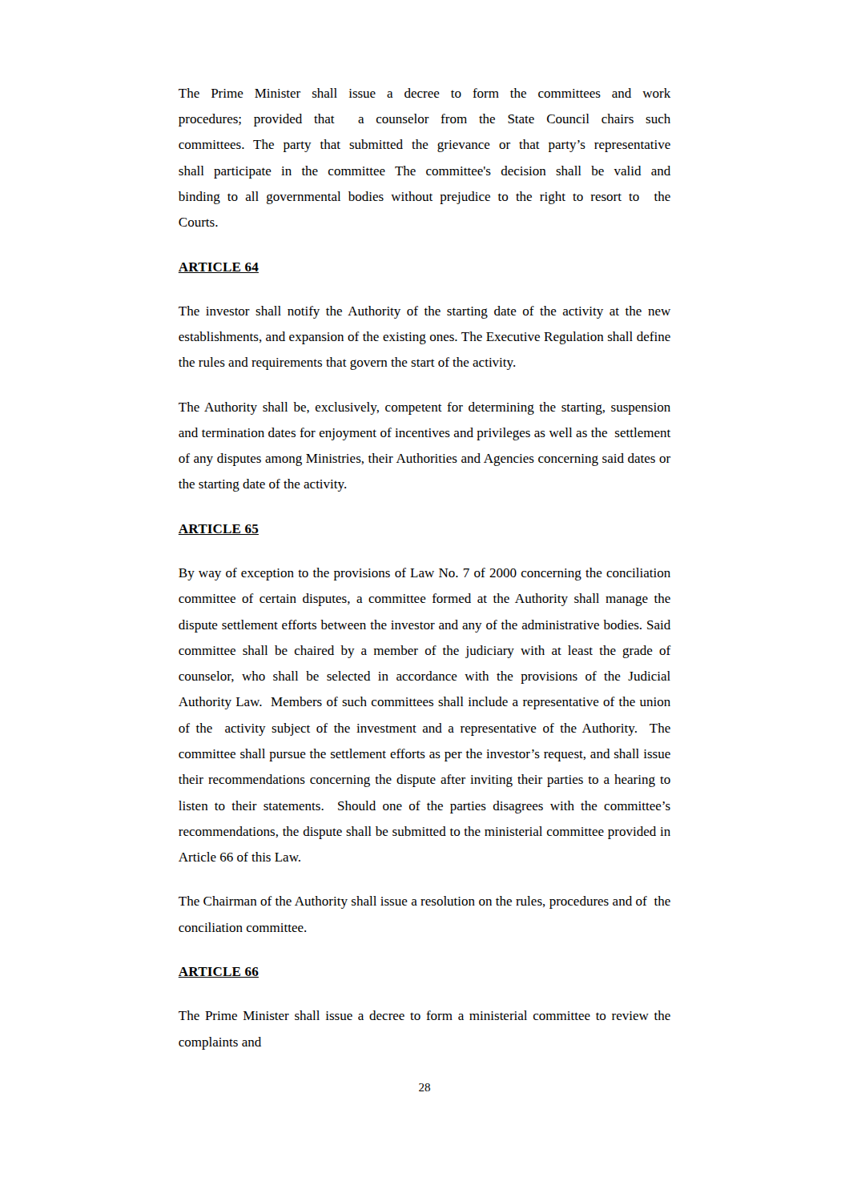The Prime Minister shall issue a decree to form the committees and work procedures; provided that a counselor from the State Council chairs such committees. The party that submitted the grievance or that party’s representative shall participate in the committee The committee's decision shall be valid and binding to all governmental bodies without prejudice to the right to resort to the Courts.
ARTICLE 64
The investor shall notify the Authority of the starting date of the activity at the new establishments, and expansion of the existing ones. The Executive Regulation shall define the rules and requirements that govern the start of the activity.
The Authority shall be, exclusively, competent for determining the starting, suspension and termination dates for enjoyment of incentives and privileges as well as the settlement of any disputes among Ministries, their Authorities and Agencies concerning said dates or the starting date of the activity.
ARTICLE 65
By way of exception to the provisions of Law No. 7 of 2000 concerning the conciliation committee of certain disputes, a committee formed at the Authority shall manage the dispute settlement efforts between the investor and any of the administrative bodies. Said committee shall be chaired by a member of the judiciary with at least the grade of counselor, who shall be selected in accordance with the provisions of the Judicial Authority Law. Members of such committees shall include a representative of the union of the activity subject of the investment and a representative of the Authority. The committee shall pursue the settlement efforts as per the investor’s request, and shall issue their recommendations concerning the dispute after inviting their parties to a hearing to listen to their statements. Should one of the parties disagrees with the committee’s recommendations, the dispute shall be submitted to the ministerial committee provided in Article 66 of this Law.
The Chairman of the Authority shall issue a resolution on the rules, procedures and of the conciliation committee.
ARTICLE 66
The Prime Minister shall issue a decree to form a ministerial committee to review the complaints and
28